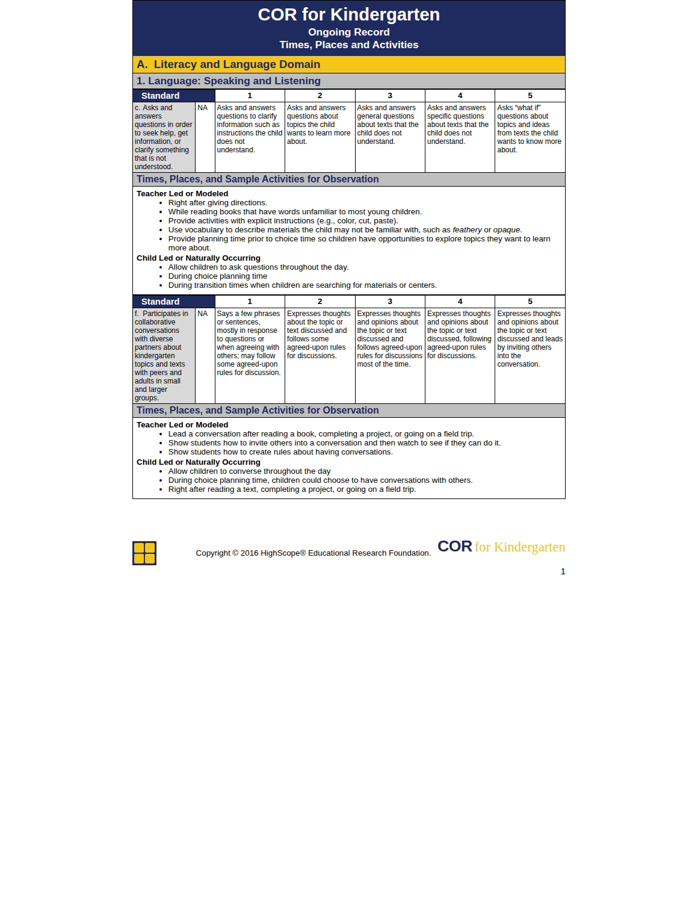COR for Kindergarten
Ongoing Record
Times, Places and Activities
A. Literacy and Language Domain
1. Language: Speaking and Listening
| Standard | 1 | 2 | 3 | 4 | 5 |
| --- | --- | --- | --- | --- | --- |
| c. Asks and answers questions in order to seek help, get information, or clarify something that is not understood. | NA | Asks and answers questions to clarify information such as instructions the child does not understand. | Asks and answers questions about topics the child wants to learn more about. | Asks and answers general questions about texts that the child does not understand. | Asks and answers specific questions about texts that the child does not understand. | Asks “what if” questions about topics and ideas from texts the child wants to know more about. |
Times, Places, and Sample Activities for Observation
Teacher Led or Modeled
Right after giving directions.
While reading books that have words unfamiliar to most young children.
Provide activities with explicit instructions (e.g., color, cut, paste).
Use vocabulary to describe materials the child may not be familiar with, such as feathery or opaque.
Provide planning time prior to choice time so children have opportunities to explore topics they want to learn more about.
Child Led or Naturally Occurring
Allow children to ask questions throughout the day.
During choice planning time
During transition times when children are searching for materials or centers.
| Standard | 1 | 2 | 3 | 4 | 5 |
| --- | --- | --- | --- | --- | --- |
| f. Participates in collaborative conversations with diverse partners about kindergarten topics and texts with peers and adults in small and larger groups. | NA | Says a few phrases or sentences, mostly in response to questions or when agreeing with others; may follow some agreed-upon rules for discussion. | Expresses thoughts about the topic or text discussed and follows some agreed-upon rules for discussions. | Expresses thoughts and opinions about the topic or text discussed and follows agreed-upon rules for discussions most of the time. | Expresses thoughts and opinions about the topic or text discussed, following agreed-upon rules for discussions. | Expresses thoughts and opinions about the topic or text discussed and leads by inviting others into the conversation. |
Times, Places, and Sample Activities for Observation
Teacher Led or Modeled
Lead a conversation after reading a book, completing a project, or going on a field trip.
Show students how to invite others into a conversation and then watch to see if they can do it.
Show students how to create rules about having conversations.
Child Led or Naturally Occurring
Allow children to converse throughout the day
During choice planning time, children could choose to have conversations with others.
Right after reading a text, completing a project, or going on a field trip.
Copyright © 2016 HighScope® Educational Research Foundation.
COR for Kindergarten
1